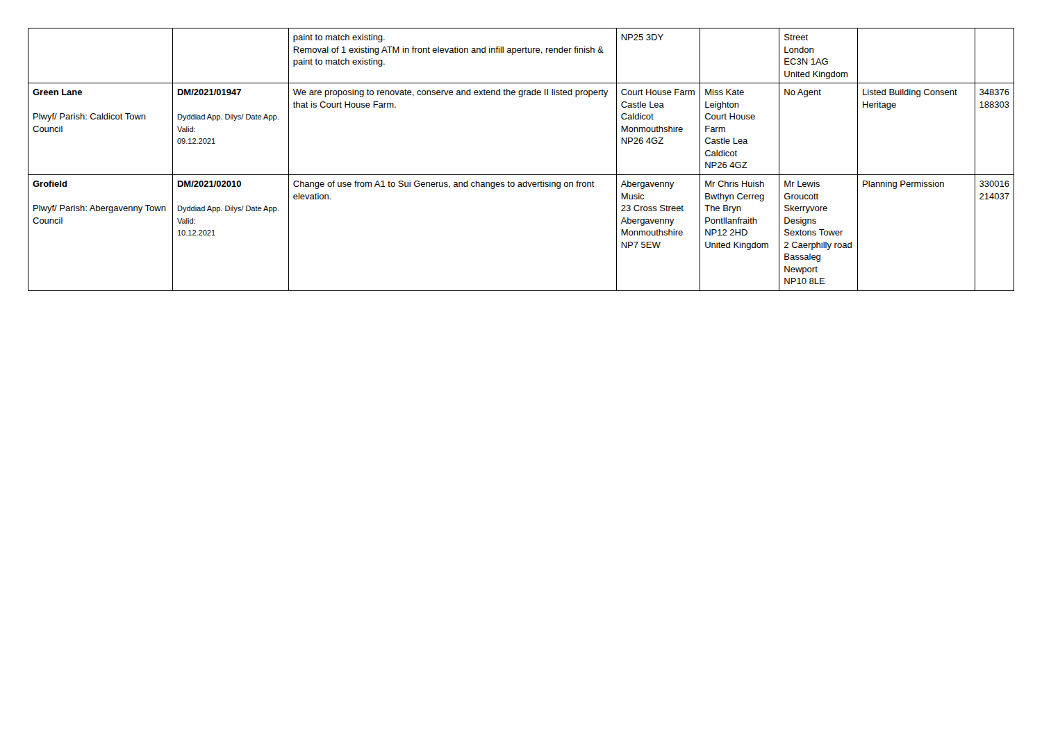| | | paint to match existing. Removal of 1 existing ATM in front elevation and infill aperture, render finish & paint to match existing. | NP25 3DY | | Street London EC3N 1AG United Kingdom | | |
| Green Lane Plwyf/ Parish: Caldicot Town Council | DM/2021/01947 Dyddiad App. Dilys/ Date App. Valid: 09.12.2021 | We are proposing to renovate, conserve and extend the grade II listed property that is Court House Farm. | Court House Farm Castle Lea Caldicot Monmouthshire NP26 4GZ | Miss Kate Leighton Court House Farm Castle Lea Caldicot NP26 4GZ | No Agent | Listed Building Consent Heritage | 348376 188303 |
| Grofield Plwyf/ Parish: Abergavenny Town Council | DM/2021/02010 Dyddiad App. Dilys/ Date App. Valid: 10.12.2021 | Change of use from A1 to Sui Generus, and changes to advertising on front elevation. | Abergavenny Music 23 Cross Street Abergavenny Monmouthshire NP7 5EW | Mr Chris Huish Bwthyn Cerreg The Bryn Pontllanfraith NP12 2HD United Kingdom | Mr Lewis Groucott Skerryvore Designs Sextons Tower 2 Caerphilly road Bassaleg Newport NP10 8LE | Planning Permission | 330016 214037 |